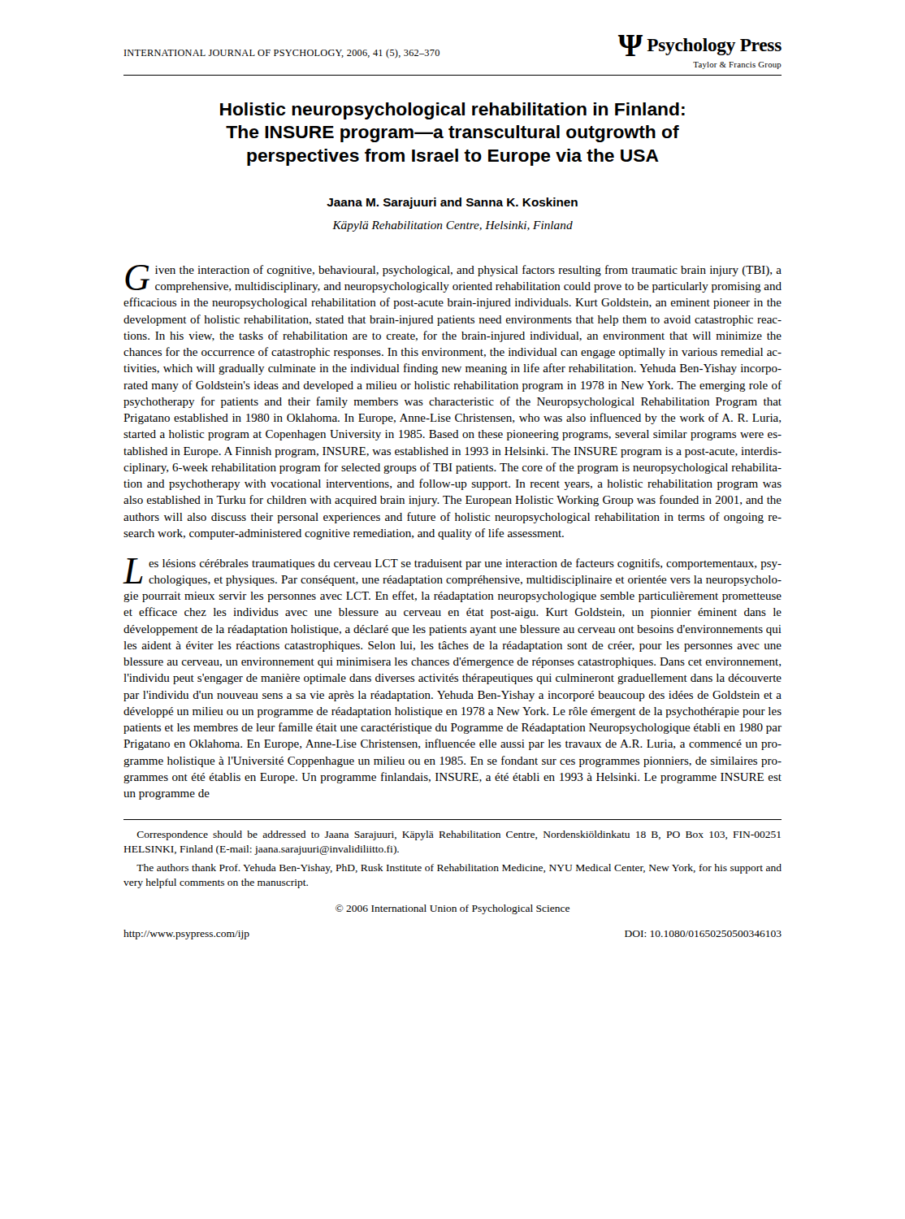INTERNATIONAL JOURNAL OF PSYCHOLOGY, 2006, 41 (5), 362–370
Ψ Psychology Press
Taylor & Francis Group
Holistic neuropsychological rehabilitation in Finland:
The INSURE program—a transcultural outgrowth of
perspectives from Israel to Europe via the USA
Jaana M. Sarajuuri and Sanna K. Koskinen
Käpylä Rehabilitation Centre, Helsinki, Finland
Given the interaction of cognitive, behavioural, psychological, and physical factors resulting from traumatic brain injury (TBI), a comprehensive, multidisciplinary, and neuropsychologically oriented rehabilitation could prove to be particularly promising and efficacious in the neuropsychological rehabilitation of post-acute brain-injured individuals. Kurt Goldstein, an eminent pioneer in the development of holistic rehabilitation, stated that brain-injured patients need environments that help them to avoid catastrophic reactions. In his view, the tasks of rehabilitation are to create, for the brain-injured individual, an environment that will minimize the chances for the occurrence of catastrophic responses. In this environment, the individual can engage optimally in various remedial activities, which will gradually culminate in the individual finding new meaning in life after rehabilitation. Yehuda Ben-Yishay incorporated many of Goldstein's ideas and developed a milieu or holistic rehabilitation program in 1978 in New York. The emerging role of psychotherapy for patients and their family members was characteristic of the Neuropsychological Rehabilitation Program that Prigatano established in 1980 in Oklahoma. In Europe, Anne-Lise Christensen, who was also influenced by the work of A. R. Luria, started a holistic program at Copenhagen University in 1985. Based on these pioneering programs, several similar programs were established in Europe. A Finnish program, INSURE, was established in 1993 in Helsinki. The INSURE program is a post-acute, interdisciplinary, 6-week rehabilitation program for selected groups of TBI patients. The core of the program is neuropsychological rehabilitation and psychotherapy with vocational interventions, and follow-up support. In recent years, a holistic rehabilitation program was also established in Turku for children with acquired brain injury. The European Holistic Working Group was founded in 2001, and the authors will also discuss their personal experiences and future of holistic neuropsychological rehabilitation in terms of ongoing research work, computer-administered cognitive remediation, and quality of life assessment.
Les lésions cérébrales traumatiques du cerveau LCT se traduisent par une interaction de facteurs cognitifs, comportementaux, psychologiques, et physiques. Par conséquent, une réadaptation compréhensive, multidisciplinaire et orientée vers la neuropsychologie pourrait mieux servir les personnes avec LCT. En effet, la réadaptation neuropsychologique semble particulièrement prometteuse et efficace chez les individus avec une blessure au cerveau en état post-aigu. Kurt Goldstein, un pionnier éminent dans le développement de la réadaptation holistique, a déclaré que les patients ayant une blessure au cerveau ont besoins d'environnements qui les aident à éviter les réactions catastrophiques. Selon lui, les tâches de la réadaptation sont de créer, pour les personnes avec une blessure au cerveau, un environnement qui minimisera les chances d'émergence de réponses catastrophiques. Dans cet environnement, l'individu peut s'engager de manière optimale dans diverses activités thérapeutiques qui culmineront graduellement dans la découverte par l'individu d'un nouveau sens a sa vie après la réadaptation. Yehuda Ben-Yishay a incorporé beaucoup des idées de Goldstein et a développé un milieu ou un programme de réadaptation holistique en 1978 a New York. Le rôle émergent de la psychothérapie pour les patients et les membres de leur famille était une caractéristique du Pogramme de Réadaptation Neuropsychologique établi en 1980 par Prigatano en Oklahoma. En Europe, Anne-Lise Christensen, influencée elle aussi par les travaux de A.R. Luria, a commencé un programme holistique à l'Université Coppenhague un milieu ou en 1985. En se fondant sur ces programmes pionniers, de similaires programmes ont été établis en Europe. Un programme finlandais, INSURE, a été établi en 1993 à Helsinki. Le programme INSURE est un programme de
Correspondence should be addressed to Jaana Sarajuuri, Käpylä Rehabilitation Centre, Nordenskiöldinkatu 18 B, PO Box 103, FIN-00251 HELSINKI, Finland (E-mail: jaana.sarajuuri@invalidiliitto.fi).
The authors thank Prof. Yehuda Ben-Yishay, PhD, Rusk Institute of Rehabilitation Medicine, NYU Medical Center, New York, for his support and very helpful comments on the manuscript.
© 2006 International Union of Psychological Science
http://www.psypress.com/ijp
DOI: 10.1080/01650250500346103